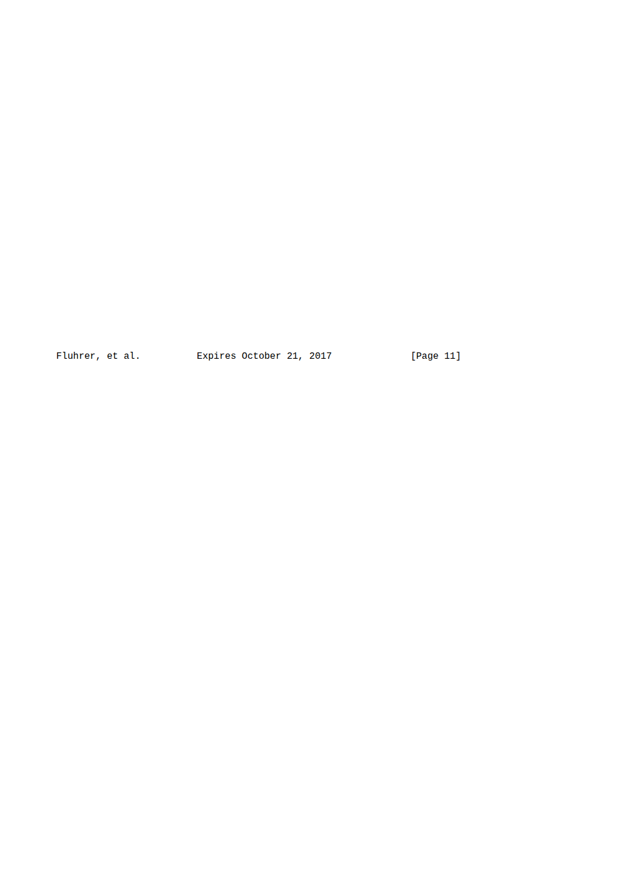Fluhrer, et al. Expires October 21, 2017 [Page 11]